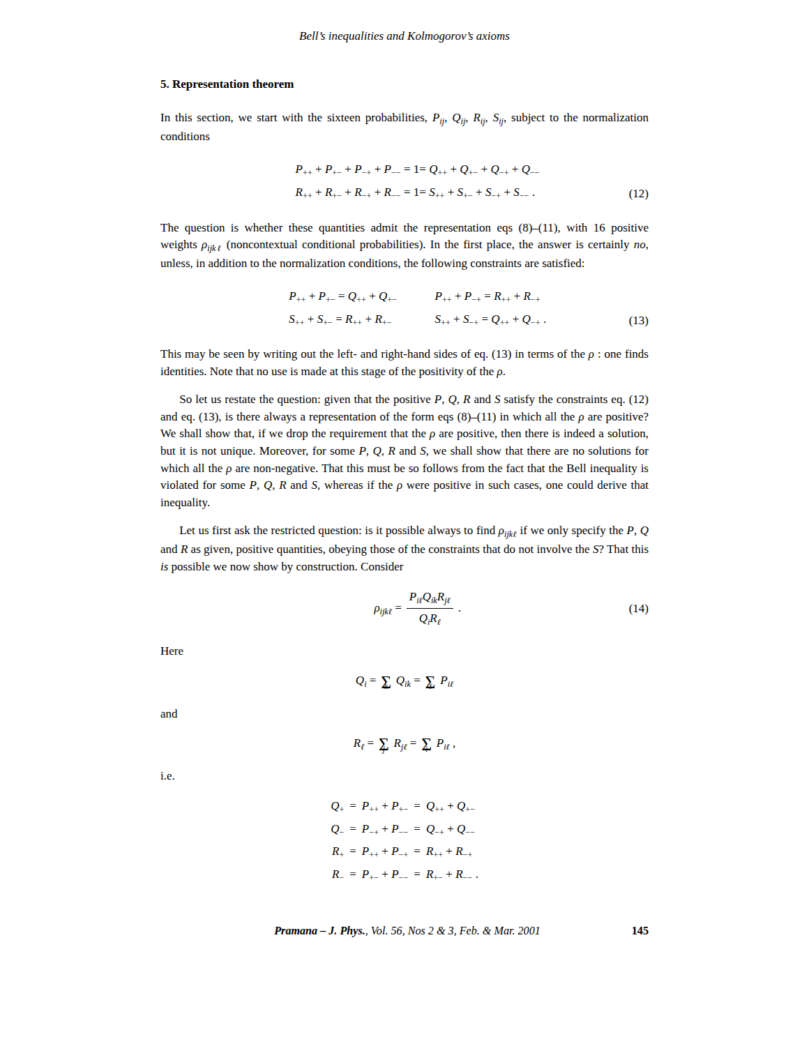Bell’s inequalities and Kolmogorov’s axioms
5. Representation theorem
In this section, we start with the sixteen probabilities, Pij, Qij, Rij, Sij, subject to the normalization conditions
P++ + P+− + P−+ + P−− = 1= Q++ + Q+− + Q−+ + Q−−
R++ + R+− + R−+ + R−− = 1= S++ + S+− + S−+ + S−− .
(12)
The question is whether these quantities admit the representation eqs (8)–(11), with 16 positive weights ρijkℓ (noncontextual conditional probabilities). In the first place, the answer is certainly no, unless, in addition to the normalization conditions, the following constraints are satisfied:
P++ + P+− = Q++ + Q+−
P++ + P−+ = R++ + R−+
S++ + S+− = R++ + R+−
S++ + S−+ = Q++ + Q−+ .
(13)
This may be seen by writing out the left- and right-hand sides of eq. (13) in terms of the ρ : one finds identities. Note that no use is made at this stage of the positivity of the ρ.
So let us restate the question: given that the positive P, Q, R and S satisfy the constraints eq. (12) and eq. (13), is there always a representation of the form eqs (8)–(11) in which all the ρ are positive? We shall show that, if we drop the requirement that the ρ are positive, then there is indeed a solution, but it is not unique. Moreover, for some P, Q, R and S, we shall show that there are no solutions for which all the ρ are non-negative. That this must be so follows from the fact that the Bell inequality is violated for some P, Q, R and S, whereas if the ρ were positive in such cases, one could derive that inequality.
Let us first ask the restricted question: is it possible always to find ρijkℓ if we only specify the P, Q and R as given, positive quantities, obeying those of the constraints that do not involve the S? That this is possible we now show by construction. Consider
ρijkℓ = Piℓ Qik Rjℓ Qi Rℓ . (14)
Here
Qi = Σk Qik = Σℓ Piℓ
and
Rℓ = Σj Rjℓ = Σi Piℓ ,
i.e.
Q+
=
P++ + P+−
=
Q++ + Q+−
Q−
=
P−+ + P−−
=
Q−+ + Q−−
R+
=
P++ + P−+
=
R++ + R−+
R−
=
P+− + P−−
=
R+− + R−− .
Pramana – J. Phys., Vol. 56, Nos 2 & 3, Feb. & Mar. 2001 145